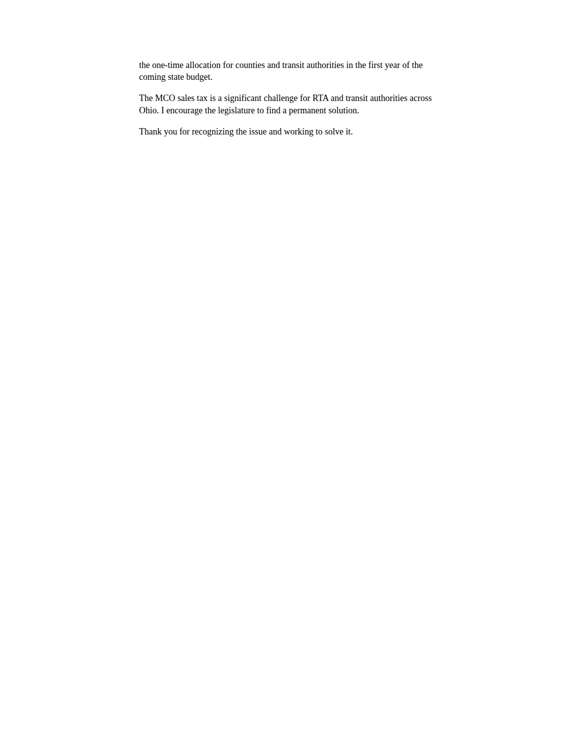the one-time allocation for counties and transit authorities in the first year of the coming state budget.
The MCO sales tax is a significant challenge for RTA and transit authorities across Ohio. I encourage the legislature to find a permanent solution.
Thank you for recognizing the issue and working to solve it.